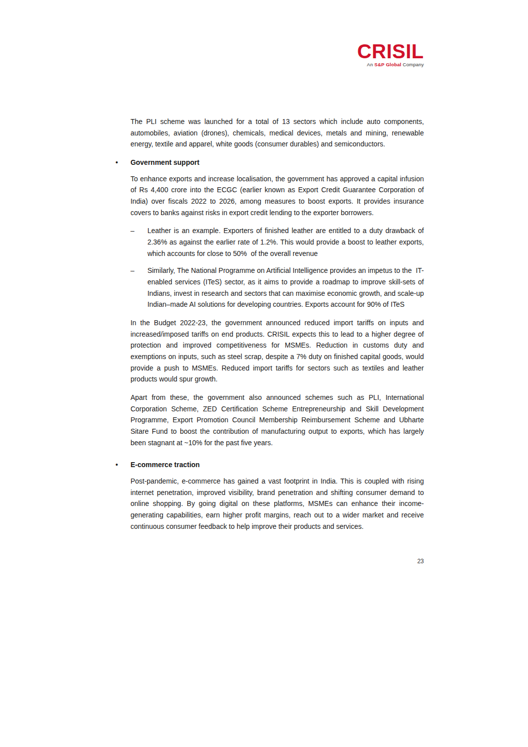CRISIL
An S&P Global Company
The PLI scheme was launched for a total of 13 sectors which include auto components, automobiles, aviation (drones), chemicals, medical devices, metals and mining, renewable energy, textile and apparel, white goods (consumer durables) and semiconductors.
• Government support
To enhance exports and increase localisation, the government has approved a capital infusion of Rs 4,400 crore into the ECGC (earlier known as Export Credit Guarantee Corporation of India) over fiscals 2022 to 2026, among measures to boost exports. It provides insurance covers to banks against risks in export credit lending to the exporter borrowers.
Leather is an example. Exporters of finished leather are entitled to a duty drawback of 2.36% as against the earlier rate of 1.2%. This would provide a boost to leather exports, which accounts for close to 50% of the overall revenue
Similarly, The National Programme on Artificial Intelligence provides an impetus to the IT-enabled services (ITeS) sector, as it aims to provide a roadmap to improve skill-sets of Indians, invest in research and sectors that can maximise economic growth, and scale-up Indian–made AI solutions for developing countries. Exports account for 90% of ITeS
In the Budget 2022-23, the government announced reduced import tariffs on inputs and increased/imposed tariffs on end products. CRISIL expects this to lead to a higher degree of protection and improved competitiveness for MSMEs. Reduction in customs duty and exemptions on inputs, such as steel scrap, despite a 7% duty on finished capital goods, would provide a push to MSMEs. Reduced import tariffs for sectors such as textiles and leather products would spur growth.
Apart from these, the government also announced schemes such as PLI, International Corporation Scheme, ZED Certification Scheme Entrepreneurship and Skill Development Programme, Export Promotion Council Membership Reimbursement Scheme and Ubharte Sitare Fund to boost the contribution of manufacturing output to exports, which has largely been stagnant at ~10% for the past five years.
• E-commerce traction
Post-pandemic, e-commerce has gained a vast footprint in India. This is coupled with rising internet penetration, improved visibility, brand penetration and shifting consumer demand to online shopping. By going digital on these platforms, MSMEs can enhance their income-generating capabilities, earn higher profit margins, reach out to a wider market and receive continuous consumer feedback to help improve their products and services.
23